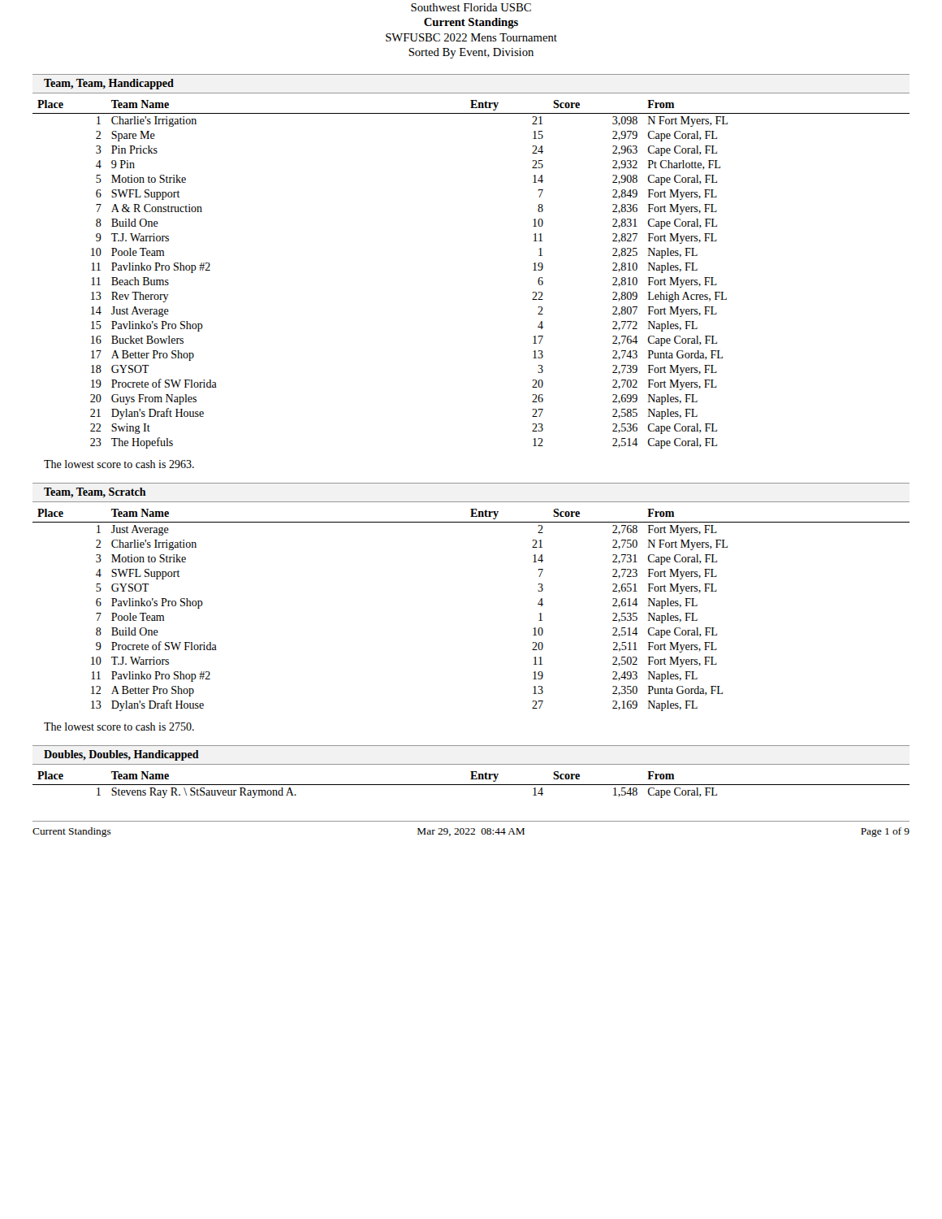Southwest Florida USBC
Current Standings
SWFUSBC 2022 Mens Tournament
Sorted By Event, Division
Team, Team, Handicapped
| Place | Team Name | Entry | Score | From |
| --- | --- | --- | --- | --- |
| 1 | Charlie's Irrigation | 21 | 3,098 | N Fort Myers, FL |
| 2 | Spare Me | 15 | 2,979 | Cape Coral, FL |
| 3 | Pin Pricks | 24 | 2,963 | Cape Coral, FL |
| 4 | 9 Pin | 25 | 2,932 | Pt Charlotte, FL |
| 5 | Motion to Strike | 14 | 2,908 | Cape Coral, FL |
| 6 | SWFL Support | 7 | 2,849 | Fort Myers, FL |
| 7 | A & R Construction | 8 | 2,836 | Fort Myers, FL |
| 8 | Build One | 10 | 2,831 | Cape Coral, FL |
| 9 | T.J. Warriors | 11 | 2,827 | Fort Myers, FL |
| 10 | Poole Team | 1 | 2,825 | Naples, FL |
| 11 | Pavlinko Pro Shop #2 | 19 | 2,810 | Naples, FL |
| 11 | Beach Bums | 6 | 2,810 | Fort Myers, FL |
| 13 | Rev Therory | 22 | 2,809 | Lehigh Acres, FL |
| 14 | Just Average | 2 | 2,807 | Fort Myers, FL |
| 15 | Pavlinko's Pro Shop | 4 | 2,772 | Naples, FL |
| 16 | Bucket Bowlers | 17 | 2,764 | Cape Coral, FL |
| 17 | A Better Pro Shop | 13 | 2,743 | Punta Gorda, FL |
| 18 | GYSOT | 3 | 2,739 | Fort Myers, FL |
| 19 | Procrete of SW Florida | 20 | 2,702 | Fort Myers, FL |
| 20 | Guys From Naples | 26 | 2,699 | Naples, FL |
| 21 | Dylan's Draft House | 27 | 2,585 | Naples, FL |
| 22 | Swing It | 23 | 2,536 | Cape Coral, FL |
| 23 | The Hopefuls | 12 | 2,514 | Cape Coral, FL |
The lowest score to cash is 2963.
Team, Team, Scratch
| Place | Team Name | Entry | Score | From |
| --- | --- | --- | --- | --- |
| 1 | Just Average | 2 | 2,768 | Fort Myers, FL |
| 2 | Charlie's Irrigation | 21 | 2,750 | N Fort Myers, FL |
| 3 | Motion to Strike | 14 | 2,731 | Cape Coral, FL |
| 4 | SWFL Support | 7 | 2,723 | Fort Myers, FL |
| 5 | GYSOT | 3 | 2,651 | Fort Myers, FL |
| 6 | Pavlinko's Pro Shop | 4 | 2,614 | Naples, FL |
| 7 | Poole Team | 1 | 2,535 | Naples, FL |
| 8 | Build One | 10 | 2,514 | Cape Coral, FL |
| 9 | Procrete of SW Florida | 20 | 2,511 | Fort Myers, FL |
| 10 | T.J. Warriors | 11 | 2,502 | Fort Myers, FL |
| 11 | Pavlinko Pro Shop #2 | 19 | 2,493 | Naples, FL |
| 12 | A Better Pro Shop | 13 | 2,350 | Punta Gorda, FL |
| 13 | Dylan's Draft House | 27 | 2,169 | Naples, FL |
The lowest score to cash is 2750.
Doubles, Doubles, Handicapped
| Place | Team Name | Entry | Score | From |
| --- | --- | --- | --- | --- |
| 1 | Stevens Ray R. \ StSauveur Raymond A. | 14 | 1,548 | Cape Coral, FL |
Current Standings
Mar 29, 2022 08:44 AM
Page 1 of 9